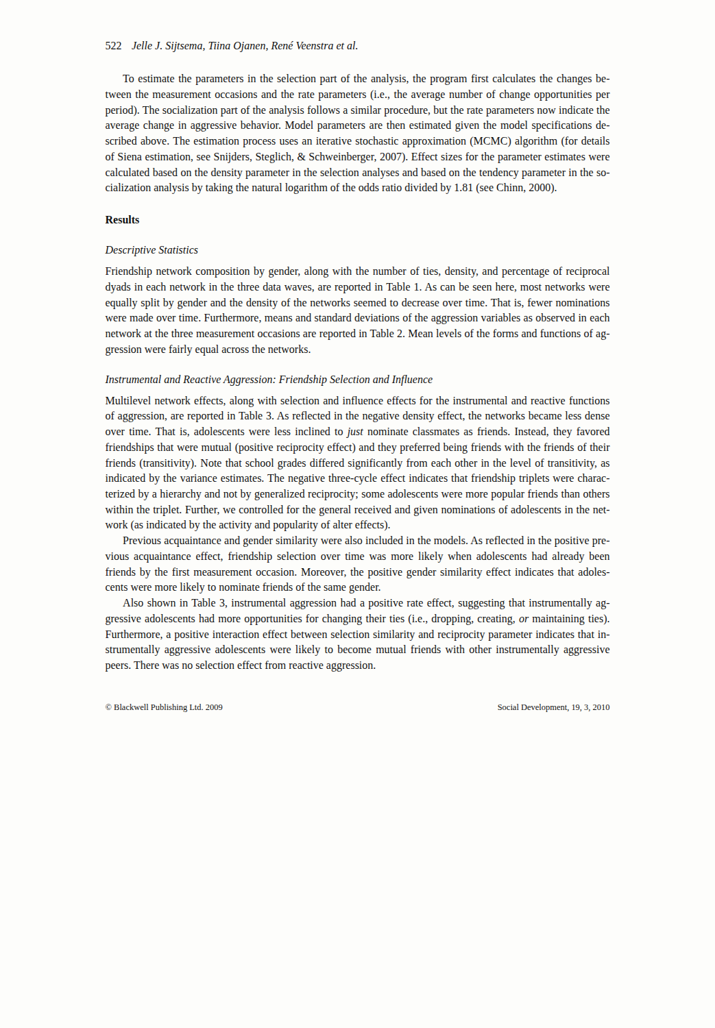522 Jelle J. Sijtsema, Tiina Ojanen, René Veenstra et al.
To estimate the parameters in the selection part of the analysis, the program first calculates the changes between the measurement occasions and the rate parameters (i.e., the average number of change opportunities per period). The socialization part of the analysis follows a similar procedure, but the rate parameters now indicate the average change in aggressive behavior. Model parameters are then estimated given the model specifications described above. The estimation process uses an iterative stochastic approximation (MCMC) algorithm (for details of Siena estimation, see Snijders, Steglich, & Schweinberger, 2007). Effect sizes for the parameter estimates were calculated based on the density parameter in the selection analyses and based on the tendency parameter in the socialization analysis by taking the natural logarithm of the odds ratio divided by 1.81 (see Chinn, 2000).
Results
Descriptive Statistics
Friendship network composition by gender, along with the number of ties, density, and percentage of reciprocal dyads in each network in the three data waves, are reported in Table 1. As can be seen here, most networks were equally split by gender and the density of the networks seemed to decrease over time. That is, fewer nominations were made over time. Furthermore, means and standard deviations of the aggression variables as observed in each network at the three measurement occasions are reported in Table 2. Mean levels of the forms and functions of aggression were fairly equal across the networks.
Instrumental and Reactive Aggression: Friendship Selection and Influence
Multilevel network effects, along with selection and influence effects for the instrumental and reactive functions of aggression, are reported in Table 3. As reflected in the negative density effect, the networks became less dense over time. That is, adolescents were less inclined to just nominate classmates as friends. Instead, they favored friendships that were mutual (positive reciprocity effect) and they preferred being friends with the friends of their friends (transitivity). Note that school grades differed significantly from each other in the level of transitivity, as indicated by the variance estimates. The negative three-cycle effect indicates that friendship triplets were characterized by a hierarchy and not by generalized reciprocity; some adolescents were more popular friends than others within the triplet. Further, we controlled for the general received and given nominations of adolescents in the network (as indicated by the activity and popularity of alter effects).
Previous acquaintance and gender similarity were also included in the models. As reflected in the positive previous acquaintance effect, friendship selection over time was more likely when adolescents had already been friends by the first measurement occasion. Moreover, the positive gender similarity effect indicates that adolescents were more likely to nominate friends of the same gender.
Also shown in Table 3, instrumental aggression had a positive rate effect, suggesting that instrumentally aggressive adolescents had more opportunities for changing their ties (i.e., dropping, creating, or maintaining ties). Furthermore, a positive interaction effect between selection similarity and reciprocity parameter indicates that instrumentally aggressive adolescents were likely to become mutual friends with other instrumentally aggressive peers. There was no selection effect from reactive aggression.
© Blackwell Publishing Ltd. 2009
Social Development, 19, 3, 2010